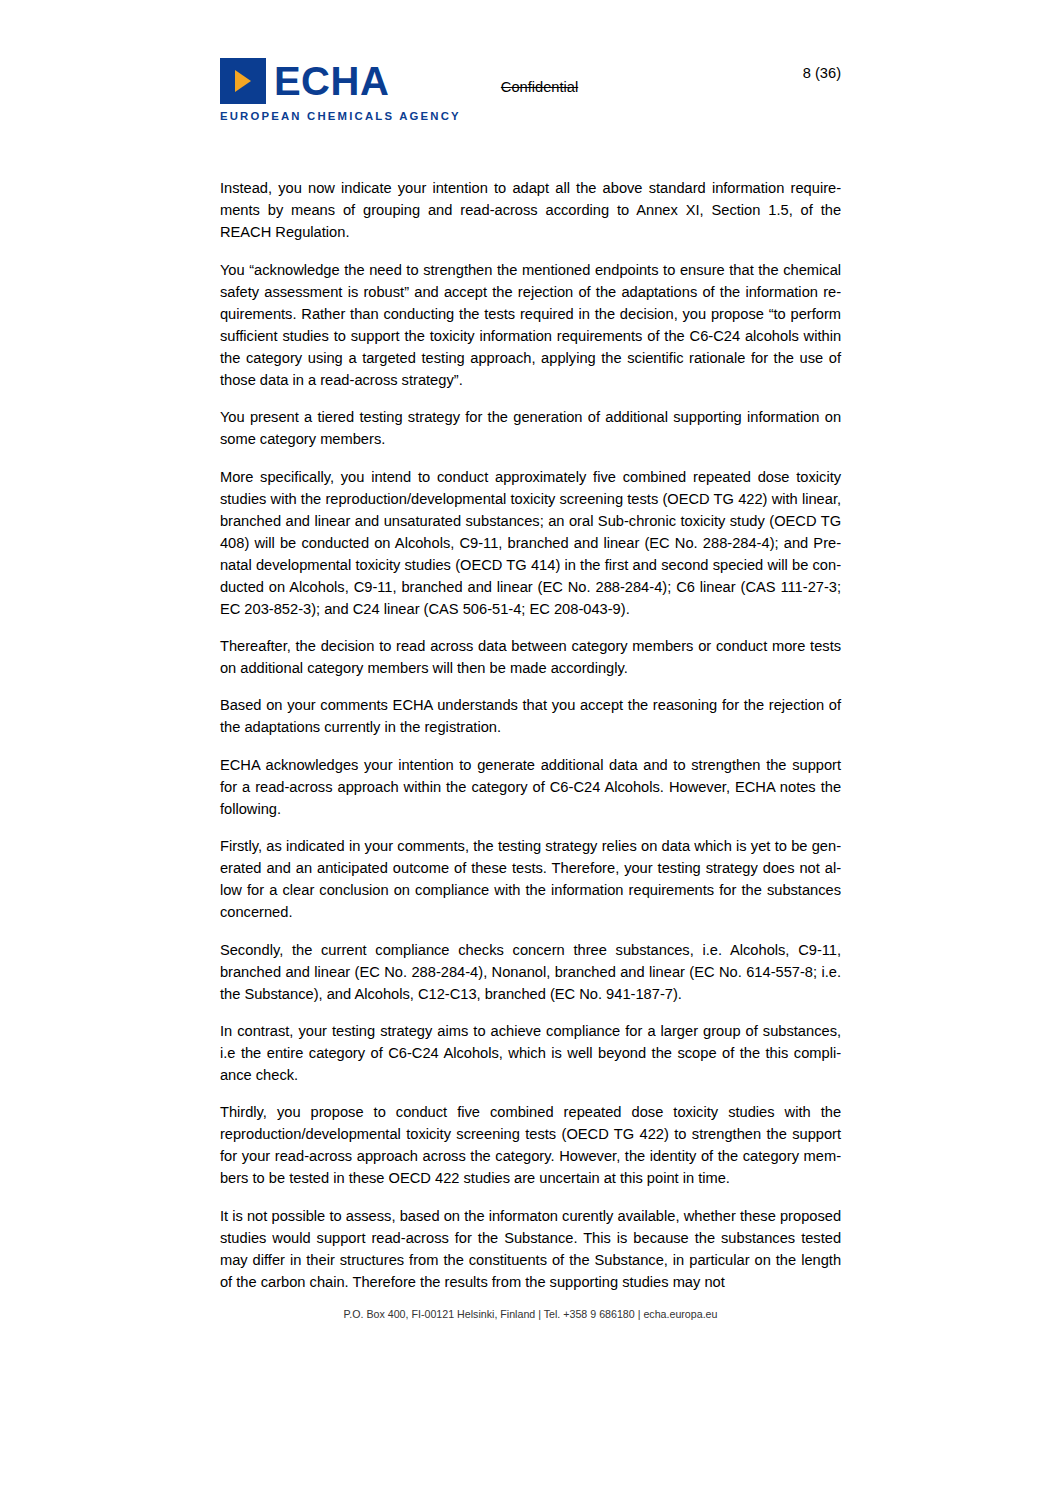ECHA
EUROPEAN CHEMICALS AGENCY
Confidential
8 (36)
Instead, you now indicate your intention to adapt all the above standard information requirements by means of grouping and read-across according to Annex XI, Section 1.5, of the REACH Regulation.
You “acknowledge the need to strengthen the mentioned endpoints to ensure that the chemical safety assessment is robust” and accept the rejection of the adaptations of the information requirements. Rather than conducting the tests required in the decision, you propose “to perform sufficient studies to support the toxicity information requirements of the C6-C24 alcohols within the category using a targeted testing approach, applying the scientific rationale for the use of those data in a read-across strategy”.
You present a tiered testing strategy for the generation of additional supporting information on some category members.
More specifically, you intend to conduct approximately five combined repeated dose toxicity studies with the reproduction/developmental toxicity screening tests (OECD TG 422) with linear, branched and linear and unsaturated substances; an oral Sub-chronic toxicity study (OECD TG 408) will be conducted on Alcohols, C9-11, branched and linear (EC No. 288-284-4); and Pre-natal developmental toxicity studies (OECD TG 414) in the first and second specied will be conducted on Alcohols, C9-11, branched and linear (EC No. 288-284-4); C6 linear (CAS 111-27-3; EC 203-852-3); and C24 linear (CAS 506-51-4; EC 208-043-9).
Thereafter, the decision to read across data between category members or conduct more tests on additional category members will then be made accordingly.
Based on your comments ECHA understands that you accept the reasoning for the rejection of the adaptations currently in the registration.
ECHA acknowledges your intention to generate additional data and to strengthen the support for a read-across approach within the category of C6-C24 Alcohols. However, ECHA notes the following.
Firstly, as indicated in your comments, the testing strategy relies on data which is yet to be generated and an anticipated outcome of these tests. Therefore, your testing strategy does not allow for a clear conclusion on compliance with the information requirements for the substances concerned.
Secondly, the current compliance checks concern three substances, i.e. Alcohols, C9-11, branched and linear (EC No. 288-284-4), Nonanol, branched and linear (EC No. 614-557-8; i.e. the Substance), and Alcohols, C12-C13, branched (EC No. 941-187-7).
In contrast, your testing strategy aims to achieve compliance for a larger group of substances, i.e the entire category of C6-C24 Alcohols, which is well beyond the scope of the this compliance check.
Thirdly, you propose to conduct five combined repeated dose toxicity studies with the reproduction/developmental toxicity screening tests (OECD TG 422) to strengthen the support for your read-across approach across the category. However, the identity of the category members to be tested in these OECD 422 studies are uncertain at this point in time.
It is not possible to assess, based on the informaton curently available, whether these proposed studies would support read-across for the Substance. This is because the substances tested may differ in their structures from the constituents of the Substance, in particular on the length of the carbon chain. Therefore the results from the supporting studies may not
P.O. Box 400, FI-00121 Helsinki, Finland | Tel. +358 9 686180 | echa.europa.eu